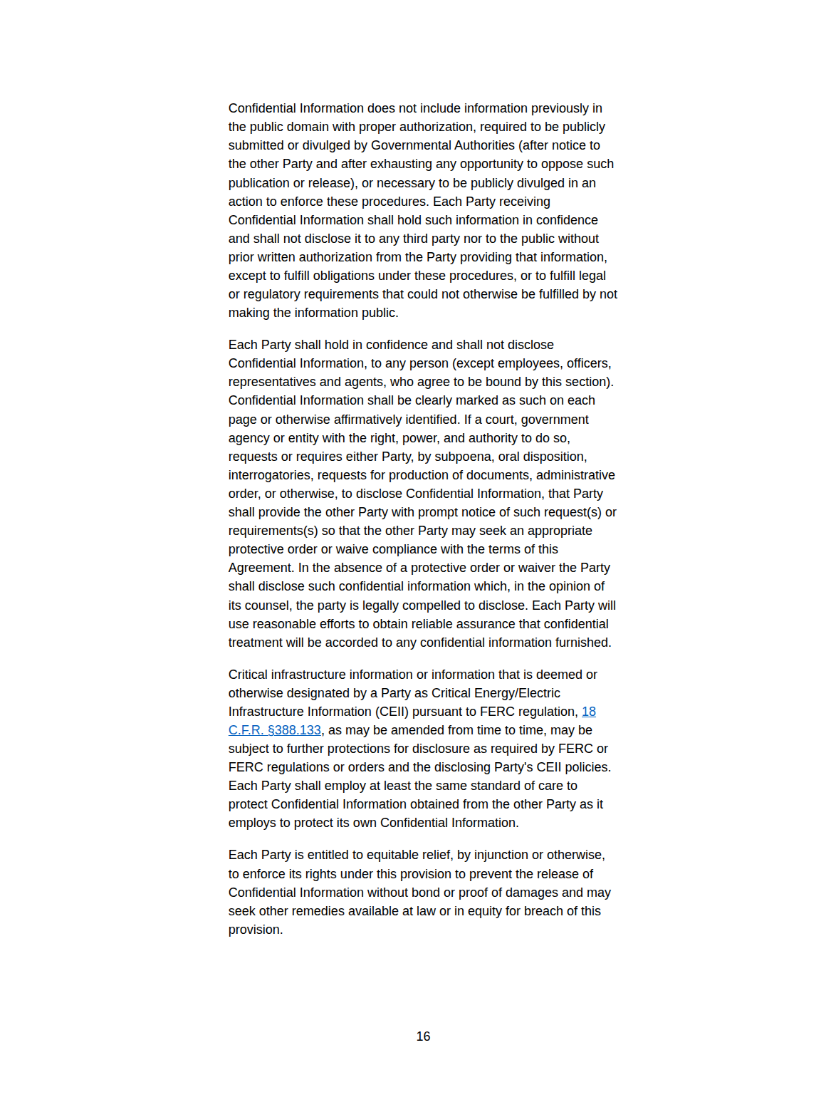Confidential Information does not include information previously in the public domain with proper authorization, required to be publicly submitted or divulged by Governmental Authorities (after notice to the other Party and after exhausting any opportunity to oppose such publication or release), or necessary to be publicly divulged in an action to enforce these procedures. Each Party receiving Confidential Information shall hold such information in confidence and shall not disclose it to any third party nor to the public without prior written authorization from the Party providing that information, except to fulfill obligations under these procedures, or to fulfill legal or regulatory requirements that could not otherwise be fulfilled by not making the information public.
Each Party shall hold in confidence and shall not disclose Confidential Information, to any person (except employees, officers, representatives and agents, who agree to be bound by this section). Confidential Information shall be clearly marked as such on each page or otherwise affirmatively identified. If a court, government agency or entity with the right, power, and authority to do so, requests or requires either Party, by subpoena, oral disposition, interrogatories, requests for production of documents, administrative order, or otherwise, to disclose Confidential Information, that Party shall provide the other Party with prompt notice of such request(s) or requirements(s) so that the other Party may seek an appropriate protective order or waive compliance with the terms of this Agreement. In the absence of a protective order or waiver the Party shall disclose such confidential information which, in the opinion of its counsel, the party is legally compelled to disclose. Each Party will use reasonable efforts to obtain reliable assurance that confidential treatment will be accorded to any confidential information furnished.
Critical infrastructure information or information that is deemed or otherwise designated by a Party as Critical Energy/Electric Infrastructure Information (CEII) pursuant to FERC regulation, 18 C.F.R. §388.133, as may be amended from time to time, may be subject to further protections for disclosure as required by FERC or FERC regulations or orders and the disclosing Party's CEII policies. Each Party shall employ at least the same standard of care to protect Confidential Information obtained from the other Party as it employs to protect its own Confidential Information.
Each Party is entitled to equitable relief, by injunction or otherwise, to enforce its rights under this provision to prevent the release of Confidential Information without bond or proof of damages and may seek other remedies available at law or in equity for breach of this provision.
16